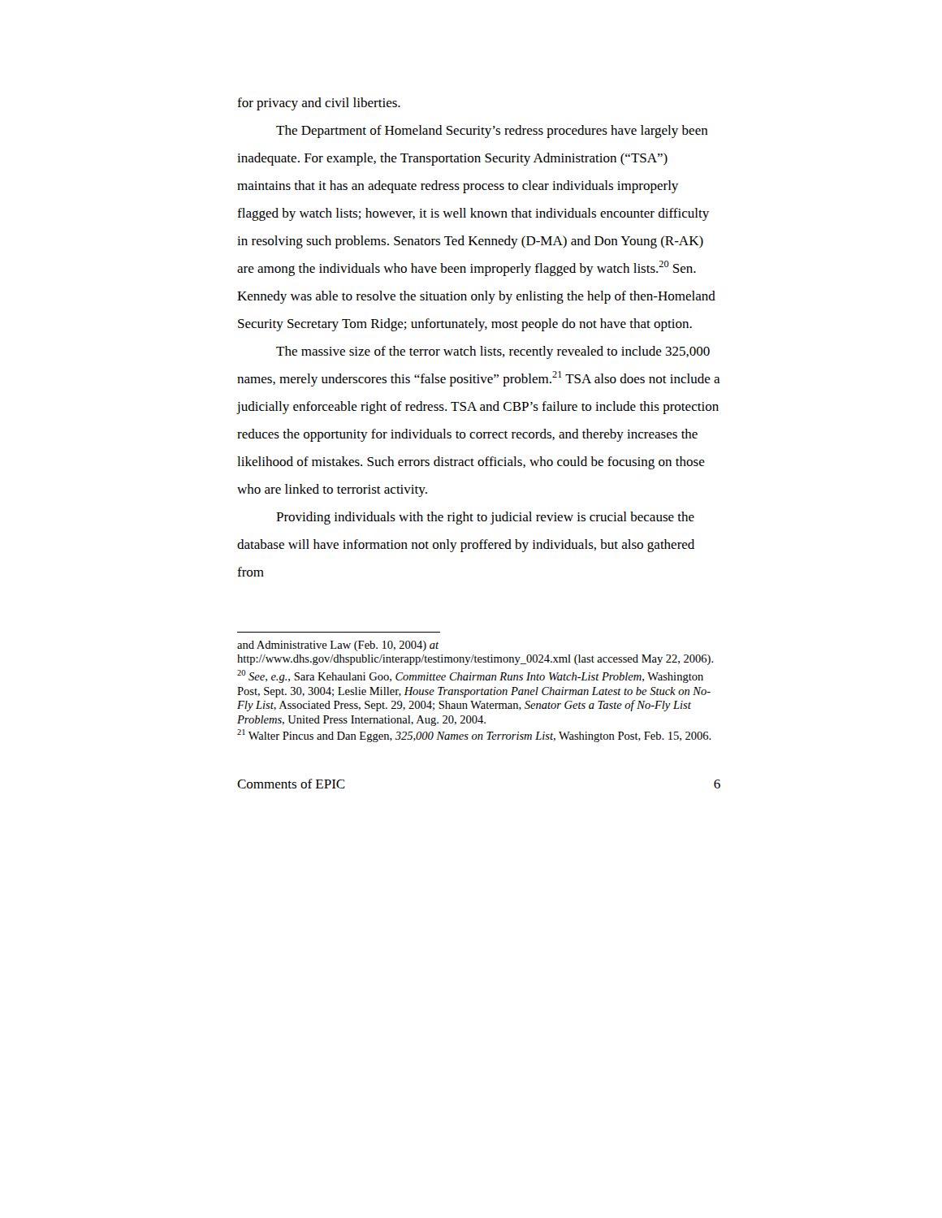for privacy and civil liberties.
The Department of Homeland Security’s redress procedures have largely been inadequate. For example, the Transportation Security Administration (“TSA”) maintains that it has an adequate redress process to clear individuals improperly flagged by watch lists; however, it is well known that individuals encounter difficulty in resolving such problems. Senators Ted Kennedy (D-MA) and Don Young (R-AK) are among the individuals who have been improperly flagged by watch lists.20 Sen. Kennedy was able to resolve the situation only by enlisting the help of then-Homeland Security Secretary Tom Ridge; unfortunately, most people do not have that option.
The massive size of the terror watch lists, recently revealed to include 325,000 names, merely underscores this “false positive” problem.21 TSA also does not include a judicially enforceable right of redress. TSA and CBP’s failure to include this protection reduces the opportunity for individuals to correct records, and thereby increases the likelihood of mistakes. Such errors distract officials, who could be focusing on those who are linked to terrorist activity.
Providing individuals with the right to judicial review is crucial because the database will have information not only proffered by individuals, but also gathered from
and Administrative Law (Feb. 10, 2004) at
http://www.dhs.gov/dhspublic/interapp/testimony/testimony_0024.xml (last accessed May 22, 2006).
20 See, e.g., Sara Kehaulani Goo, Committee Chairman Runs Into Watch-List Problem, Washington Post, Sept. 30, 3004; Leslie Miller, House Transportation Panel Chairman Latest to be Stuck on No-Fly List, Associated Press, Sept. 29, 2004; Shaun Waterman, Senator Gets a Taste of No-Fly List Problems, United Press International, Aug. 20, 2004.
21 Walter Pincus and Dan Eggen, 325,000 Names on Terrorism List, Washington Post, Feb. 15, 2006.
Comments of EPIC 6